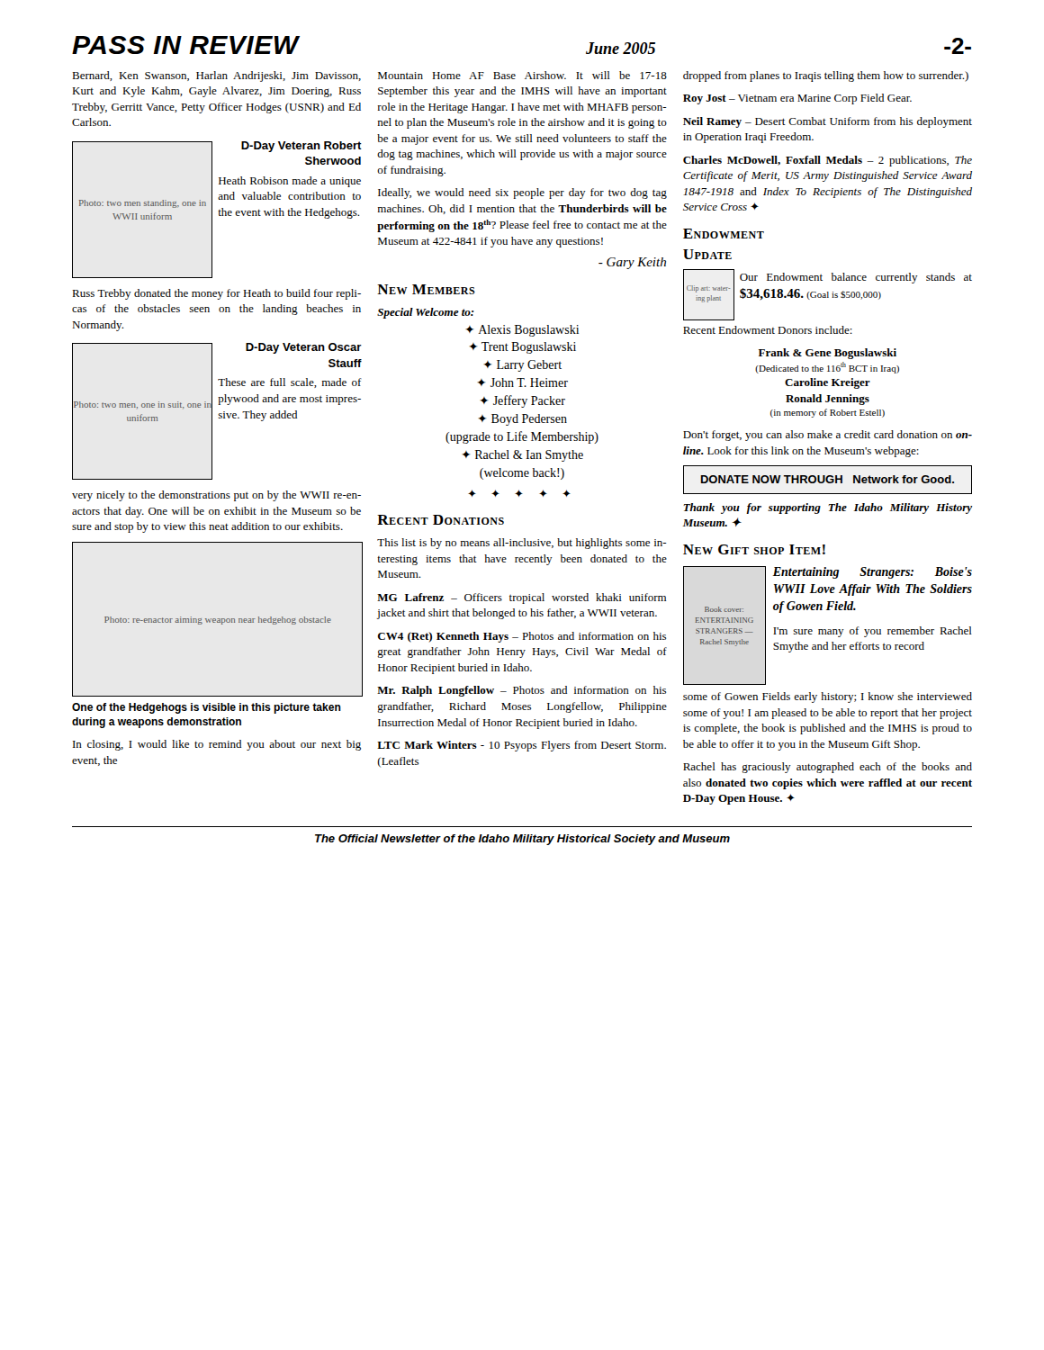PASS IN REVIEW
June 2005
-2-
Bernard, Ken Swanson, Harlan Andrijeski, Jim Davisson, Kurt and Kyle Kahm, Gayle Alvarez, Jim Doering, Russ Trebby, Gerritt Vance, Petty Officer Hodges (USNR) and Ed Carlson.
Photo: two men standing, one in WWII uniform
D-Day Veteran Robert Sherwood
Heath Robison made a unique and valuable contribution to the event with the Hedgehogs.
Russ Trebby donated the money for Heath to build four replicas of the obstacles seen on the landing beaches in Normandy.
Photo: two men, one in suit, one in uniform
D-Day Veteran Oscar Stauff
These are full scale, made of plywood and are most impressive. They added
very nicely to the demonstrations put on by the WWII re-enactors that day. One will be on exhibit in the Museum so be sure and stop by to view this neat addition to our exhibits.
Photo: re-enactor aiming weapon near hedgehog obstacle
One of the Hedgehogs is visible in this picture taken during a weapons demonstration
In closing, I would like to remind you about our next big event, the
Mountain Home AF Base Airshow. It will be 17-18 September this year and the IMHS will have an important role in the Heritage Hangar. I have met with MHAFB personnel to plan the Museum's role in the airshow and it is going to be a major event for us. We still need volunteers to staff the dog tag machines, which will provide us with a major source of fundraising.
Ideally, we would need six people per day for two dog tag machines. Oh, did I mention that the Thunderbirds will be performing on the 18th? Please feel free to contact me at the Museum at 422-4841 if you have any questions!
- Gary Keith
New Members
Special Welcome to:
✦ Alexis Boguslawski
✦ Trent Boguslawski
✦ Larry Gebert
✦ John T. Heimer
✦ Jeffery Packer
✦ Boyd Pedersen
(upgrade to Life Membership)
✦ Rachel & Ian Smythe
(welcome back!)
✦ ✦ ✦ ✦ ✦
Recent Donations
This list is by no means all-inclusive, but highlights some interesting items that have recently been donated to the Museum.
MG Lafrenz – Officers tropical worsted khaki uniform jacket and shirt that belonged to his father, a WWII veteran.
CW4 (Ret) Kenneth Hays – Photos and information on his great grandfather John Henry Hays, Civil War Medal of Honor Recipient buried in Idaho.
Mr. Ralph Longfellow – Photos and information on his grandfather, Richard Moses Longfellow, Philippine Insurrection Medal of Honor Recipient buried in Idaho.
LTC Mark Winters - 10 Psyops Flyers from Desert Storm. (Leaflets
dropped from planes to Iraqis telling them how to surrender.)
Roy Jost – Vietnam era Marine Corp Field Gear.
Neil Ramey – Desert Combat Uniform from his deployment in Operation Iraqi Freedom.
Charles McDowell, Foxfall Medals – 2 publications, The Certificate of Merit, US Army Distinguished Service Award 1847-1918 and Index To Recipients of The Distinguished Service Cross ✦
Endowment
Update
Clip art: watering plant
Our Endowment balance currently stands at $34,618.46. (Goal is $500,000)
Recent Endowment Donors include:
Frank & Gene Boguslawski
(Dedicated to the 116th BCT in Iraq)
Caroline Kreiger
Ronald Jennings
(in memory of Robert Estell)
Don't forget, you can also make a credit card donation on on-line. Look for this link on the Museum's webpage:
DONATE NOW THROUGH Network for Good.
Thank you for supporting The Idaho Military History Museum. ✦
New Gift shop Item!
Book cover: ENTERTAINING STRANGERS — Rachel Smythe
Entertaining Strangers: Boise's WWII Love Affair With The Soldiers of Gowen Field.
I'm sure many of you remember Rachel Smythe and her efforts to record
some of Gowen Fields early history; I know she interviewed some of you! I am pleased to be able to report that her project is complete, the book is published and the IMHS is proud to be able to offer it to you in the Museum Gift Shop.
Rachel has graciously autographed each of the books and also donated two copies which were raffled at our recent D-Day Open House. ✦
The Official Newsletter of the Idaho Military Historical Society and Museum